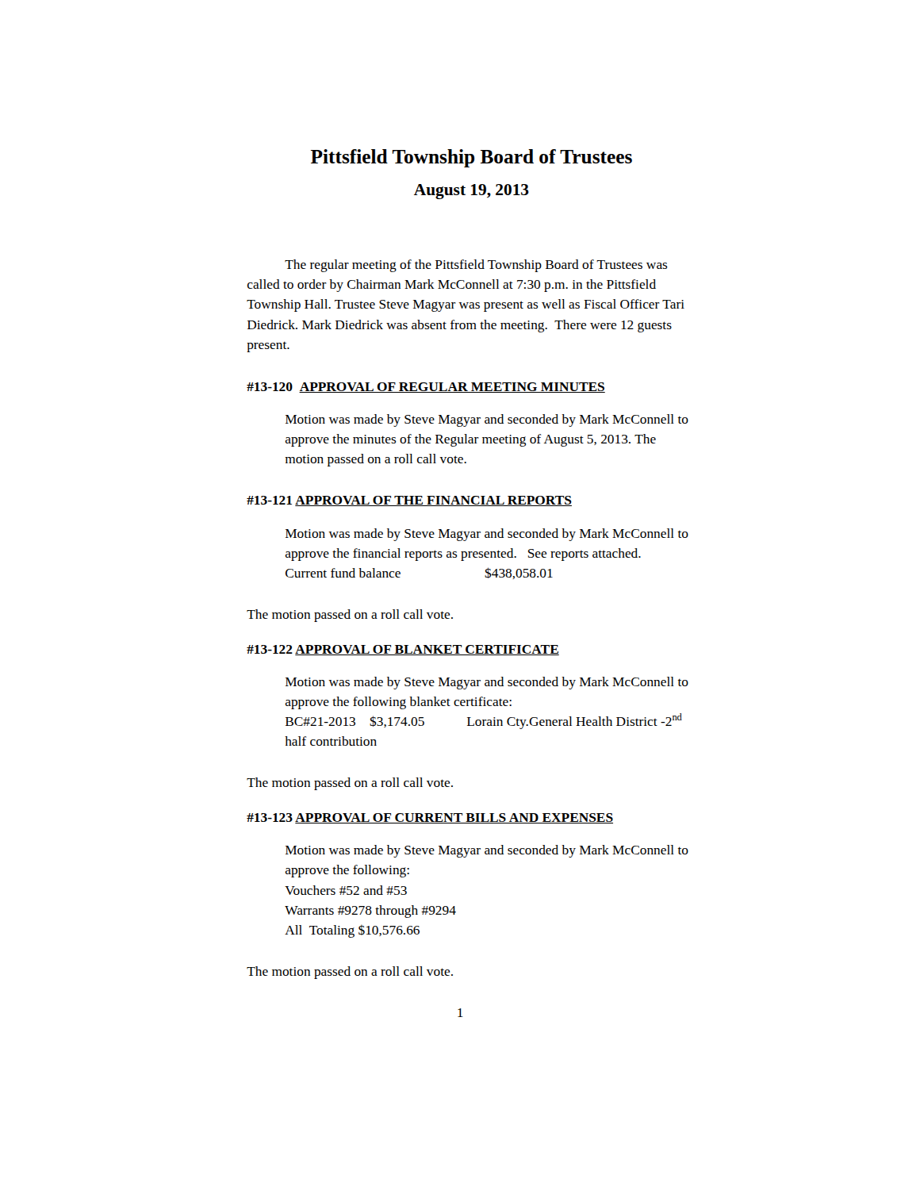Pittsfield Township Board of Trustees
August 19, 2013
The regular meeting of the Pittsfield Township Board of Trustees was called to order by Chairman Mark McConnell at 7:30 p.m. in the Pittsfield Township Hall. Trustee Steve Magyar was present as well as Fiscal Officer Tari Diedrick. Mark Diedrick was absent from the meeting. There were 12 guests present.
#13-120 APPROVAL OF REGULAR MEETING MINUTES
Motion was made by Steve Magyar and seconded by Mark McConnell to approve the minutes of the Regular meeting of August 5, 2013. The motion passed on a roll call vote.
#13-121 APPROVAL OF THE FINANCIAL REPORTS
Motion was made by Steve Magyar and seconded by Mark McConnell to approve the financial reports as presented. See reports attached.
Current fund balance$438,058.01
The motion passed on a roll call vote.
#13-122 APPROVAL OF BLANKET CERTIFICATE
Motion was made by Steve Magyar and seconded by Mark McConnell to approve the following blanket certificate:
BC#21-2013 $3,174.05Lorain Cty.General Health District -2nd half contribution
The motion passed on a roll call vote.
#13-123 APPROVAL OF CURRENT BILLS AND EXPENSES
Motion was made by Steve Magyar and seconded by Mark McConnell to approve the following:
Vouchers #52 and #53
Warrants #9278 through #9294
All Totaling $10,576.66
The motion passed on a roll call vote.
1